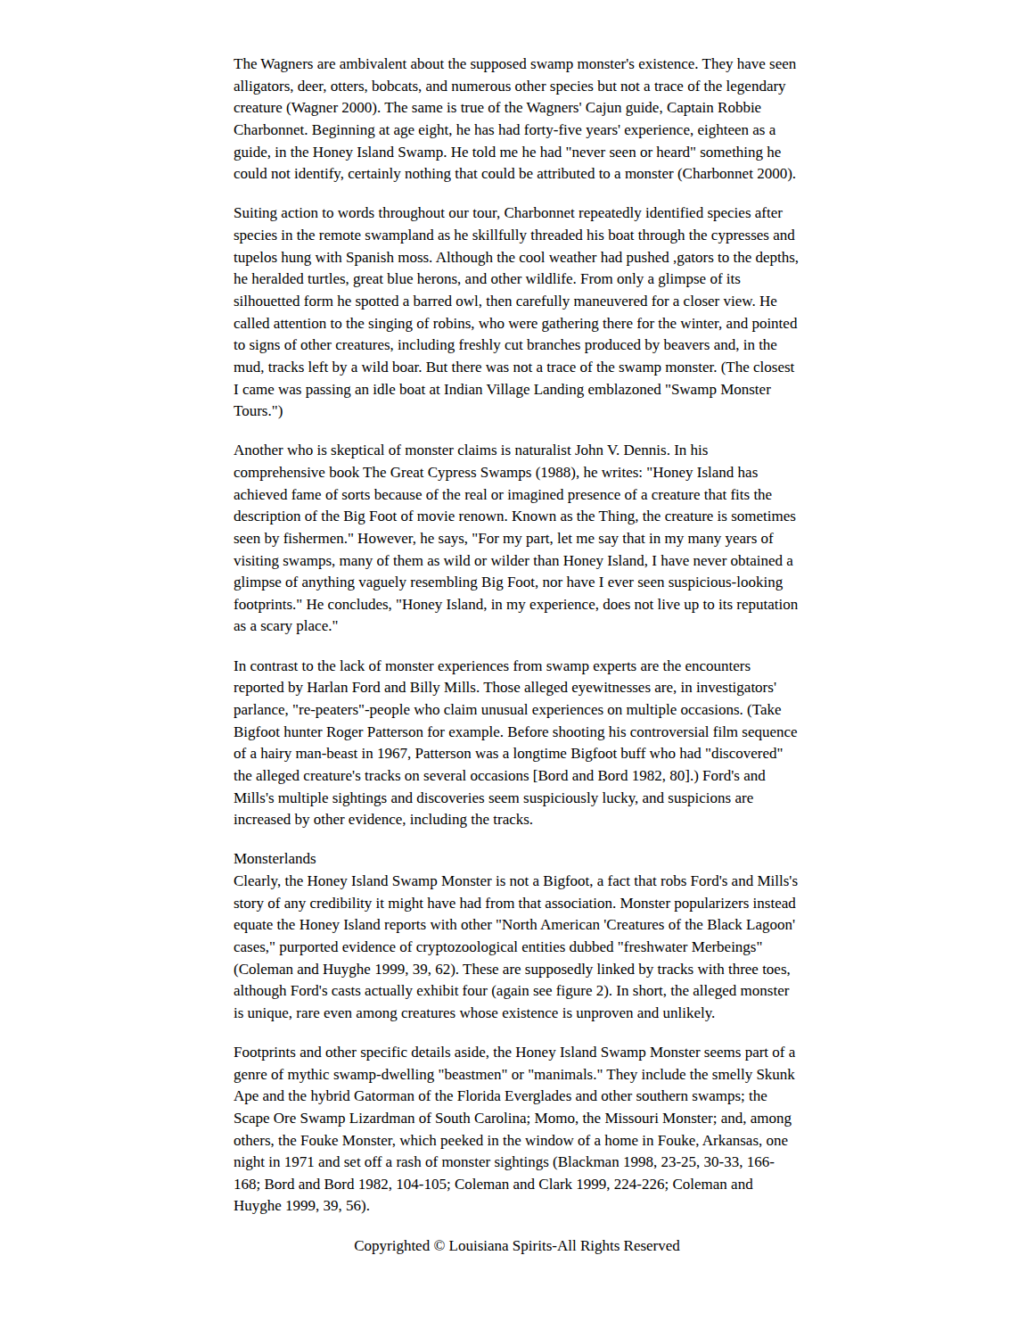The Wagners are ambivalent about the supposed swamp monster's existence. They have seen alligators, deer, otters, bobcats, and numerous other species but not a trace of the legendary creature (Wagner 2000). The same is true of the Wagners' Cajun guide, Captain Robbie Charbonnet. Beginning at age eight, he has had forty-five years' experience, eighteen as a guide, in the Honey Island Swamp. He told me he had "never seen or heard" something he could not identify, certainly nothing that could be attributed to a monster (Charbonnet 2000).
Suiting action to words throughout our tour, Charbonnet repeatedly identified species after species in the remote swampland as he skillfully threaded his boat through the cypresses and tupelos hung with Spanish moss. Although the cool weather had pushed ,gators to the depths, he heralded turtles, great blue herons, and other wildlife. From only a glimpse of its silhouetted form he spotted a barred owl, then carefully maneuvered for a closer view. He called attention to the singing of robins, who were gathering there for the winter, and pointed to signs of other creatures, including freshly cut branches produced by beavers and, in the mud, tracks left by a wild boar. But there was not a trace of the swamp monster. (The closest I came was passing an idle boat at Indian Village Landing emblazoned "Swamp Monster Tours.")
Another who is skeptical of monster claims is naturalist John V. Dennis. In his comprehensive book The Great Cypress Swamps (1988), he writes: "Honey Island has achieved fame of sorts because of the real or imagined presence of a creature that fits the description of the Big Foot of movie renown. Known as the Thing, the creature is sometimes seen by fishermen." However, he says, "For my part, let me say that in my many years of visiting swamps, many of them as wild or wilder than Honey Island, I have never obtained a glimpse of anything vaguely resembling Big Foot, nor have I ever seen suspicious-looking footprints." He concludes, "Honey Island, in my experience, does not live up to its reputation as a scary place."
In contrast to the lack of monster experiences from swamp experts are the encounters reported by Harlan Ford and Billy Mills. Those alleged eyewitnesses are, in investigators' parlance, "re-peaters"-people who claim unusual experiences on multiple occasions. (Take Bigfoot hunter Roger Patterson for example. Before shooting his controversial film sequence of a hairy man-beast in 1967, Patterson was a longtime Bigfoot buff who had "discovered" the alleged creature's tracks on several occasions [Bord and Bord 1982, 80].) Ford's and Mills's multiple sightings and discoveries seem suspiciously lucky, and suspicions are increased by other evidence, including the tracks.
Monsterlands
Clearly, the Honey Island Swamp Monster is not a Bigfoot, a fact that robs Ford's and Mills's story of any credibility it might have had from that association. Monster popularizers instead equate the Honey Island reports with other "North American 'Creatures of the Black Lagoon' cases," purported evidence of cryptozoological entities dubbed "freshwater Merbeings" (Coleman and Huyghe 1999, 39, 62). These are supposedly linked by tracks with three toes, although Ford's casts actually exhibit four (again see figure 2). In short, the alleged monster is unique, rare even among creatures whose existence is unproven and unlikely.
Footprints and other specific details aside, the Honey Island Swamp Monster seems part of a genre of mythic swamp-dwelling "beastmen" or "manimals." They include the smelly Skunk Ape and the hybrid Gatorman of the Florida Everglades and other southern swamps; the Scape Ore Swamp Lizardman of South Carolina; Momo, the Missouri Monster; and, among others, the Fouke Monster, which peeked in the window of a home in Fouke, Arkansas, one night in 1971 and set off a rash of monster sightings (Blackman 1998, 23-25, 30-33, 166-168; Bord and Bord 1982, 104-105; Coleman and Clark 1999, 224-226; Coleman and Huyghe 1999, 39, 56).
Copyrighted © Louisiana Spirits-All Rights Reserved